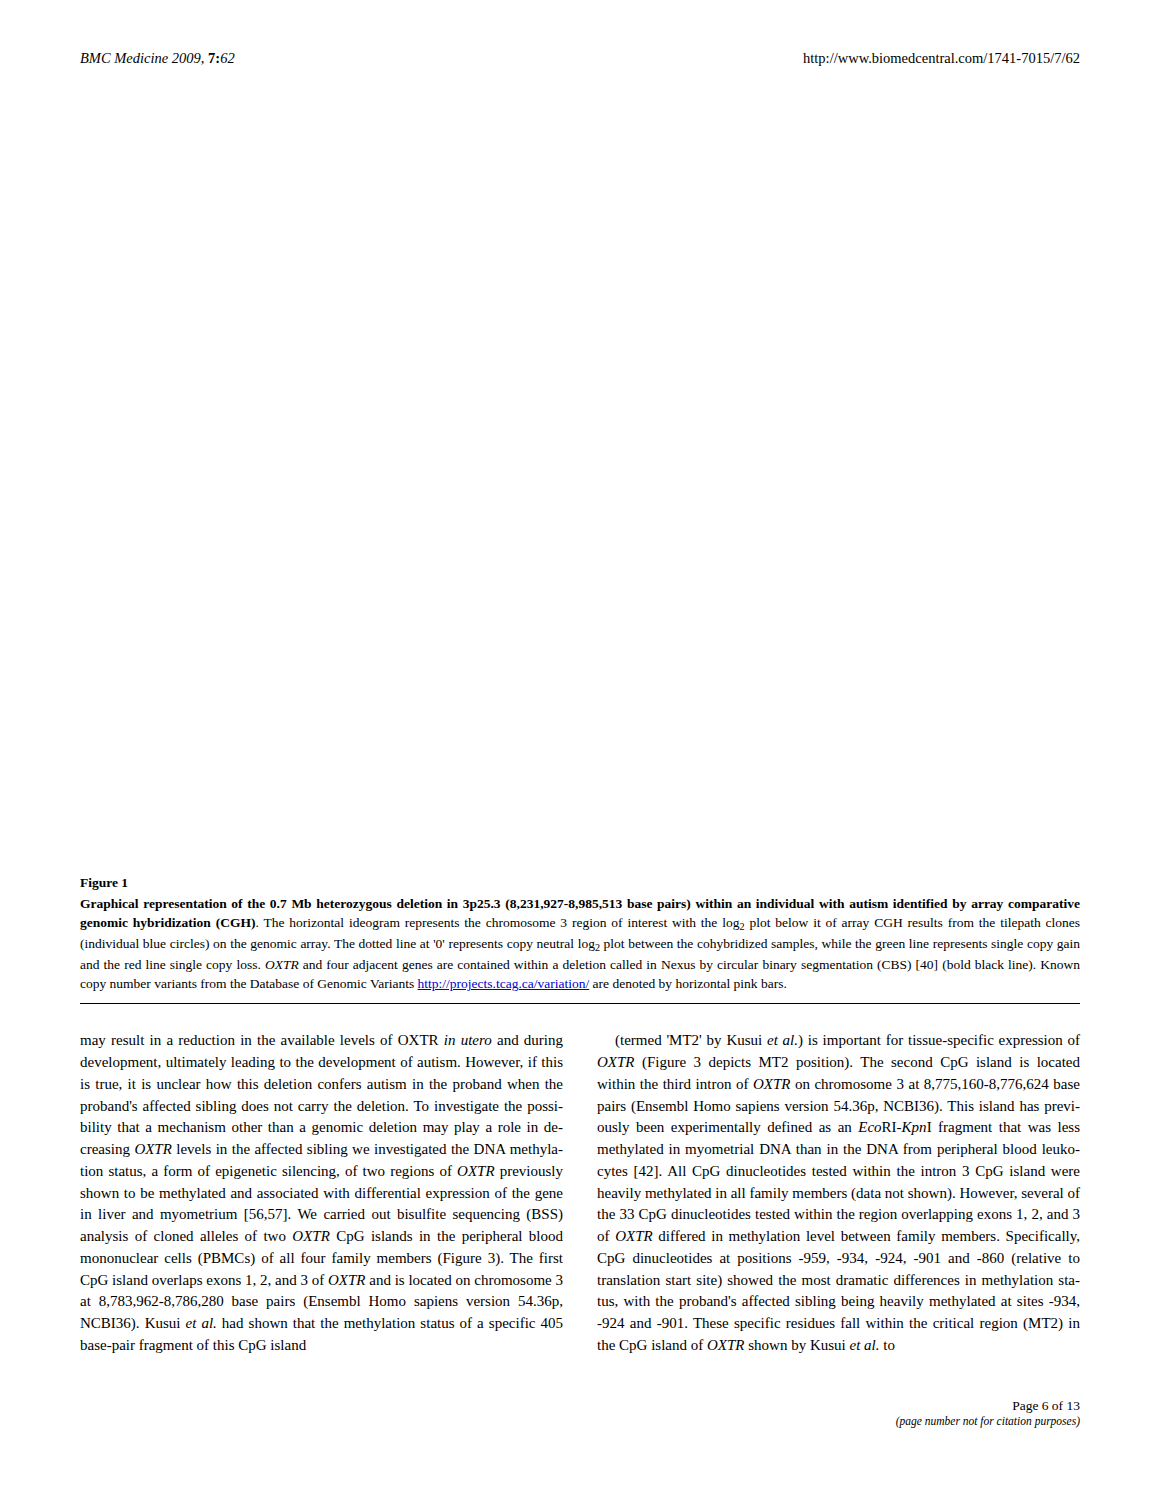BMC Medicine 2009, 7: 62
http://www.biomedcentral.com/1741-7015/7/62
Figure 1 Graphical representation of the 0.7 Mb heterozygous deletion in 3p25.3 (8,231,927-8,985,513 base pairs) within an individual with autism identified by array comparative genomic hybridization (CGH). The horizontal ideogram represents the chromosome 3 region of interest with the log2 plot below it of array CGH results from the tilepath clones (individual blue circles) on the genomic array. The dotted line at '0' represents copy neutral log2 plot between the cohybridized samples, while the green line represents single copy gain and the red line single copy loss. OXTR and four adjacent genes are contained within a deletion called in Nexus by circular binary segmentation (CBS) [40] (bold black line). Known copy number variants from the Database of Genomic Variants http://projects.tcag.ca/variation/ are denoted by horizontal pink bars.
may result in a reduction in the available levels of OXTR in utero and during development, ultimately leading to the development of autism. However, if this is true, it is unclear how this deletion confers autism in the proband when the proband's affected sibling does not carry the deletion. To investigate the possibility that a mechanism other than a genomic deletion may play a role in decreasing OXTR levels in the affected sibling we investigated the DNA methylation status, a form of epigenetic silencing, of two regions of OXTR previously shown to be methylated and associated with differential expression of the gene in liver and myometrium [56,57]. We carried out bisulfite sequencing (BSS) analysis of cloned alleles of two OXTR CpG islands in the peripheral blood mononuclear cells (PBMCs) of all four family members (Figure 3). The first CpG island overlaps exons 1, 2, and 3 of OXTR and is located on chromosome 3 at 8,783,962-8,786,280 base pairs (Ensembl Homo sapiens version 54.36p, NCBI36). Kusui et al. had shown that the methylation status of a specific 405 base-pair fragment of this CpG island
(termed 'MT2' by Kusui et al.) is important for tissue-specific expression of OXTR (Figure 3 depicts MT2 position). The second CpG island is located within the third intron of OXTR on chromosome 3 at 8,775,160-8,776,624 base pairs (Ensembl Homo sapiens version 54.36p, NCBI36). This island has previously been experimentally defined as an Eco RI-Kpn I fragment that was less methylated in myometrial DNA than in the DNA from peripheral blood leukocytes [42]. All CpG dinucleotides tested within the intron 3 CpG island were heavily methylated in all family members (data not shown). However, several of the 33 CpG dinucleotides tested within the region overlapping exons 1, 2, and 3 of OXTR differed in methylation level between family members. Specifically, CpG dinucleotides at positions -959, -934, -924, -901 and -860 (relative to translation start site) showed the most dramatic differences in methylation status, with the proband's affected sibling being heavily methylated at sites -934, -924 and -901. These specific residues fall within the critical region (MT2) in the CpG island of OXTR shown by Kusui et al. to
Page 6 of 13 (page number not for citation purposes)